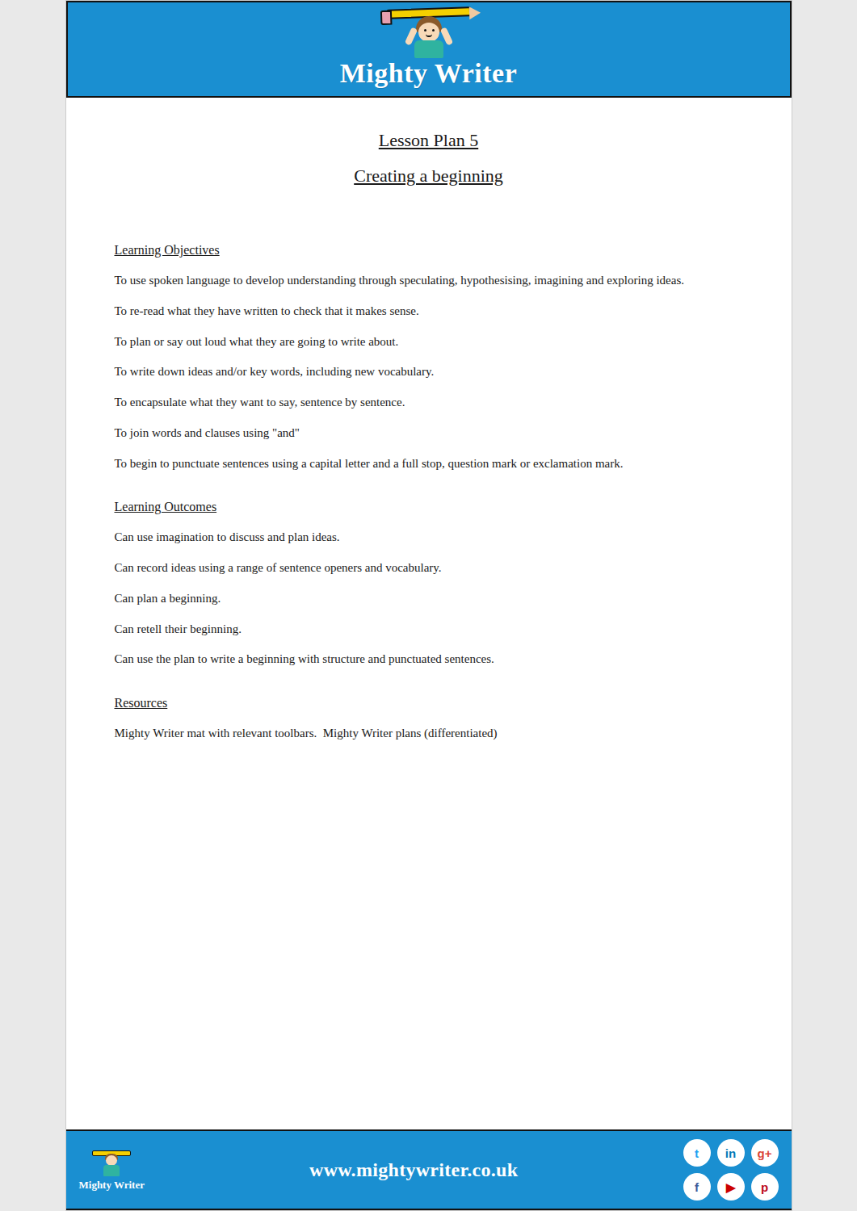Mighty Writer
Lesson Plan 5
Creating a beginning
Learning Objectives
To use spoken language to develop understanding through speculating, hypothesising, imagining and exploring ideas.
To re-read what they have written to check that it makes sense.
To plan or say out loud what they are going to write about.
To write down ideas and/or key words, including new vocabulary.
To encapsulate what they want to say, sentence by sentence.
To join words and clauses using "and"
To begin to punctuate sentences using a capital letter and a full stop, question mark or exclamation mark.
Learning Outcomes
Can use imagination to discuss and plan ideas.
Can record ideas using a range of sentence openers and vocabulary.
Can plan a beginning.
Can retell their beginning.
Can use the plan to write a beginning with structure and punctuated sentences.
Resources
Mighty Writer mat with relevant toolbars. Mighty Writer plans (differentiated)
Mighty Writer
www.mightywriter.co.uk
t in g+ f ▶ p